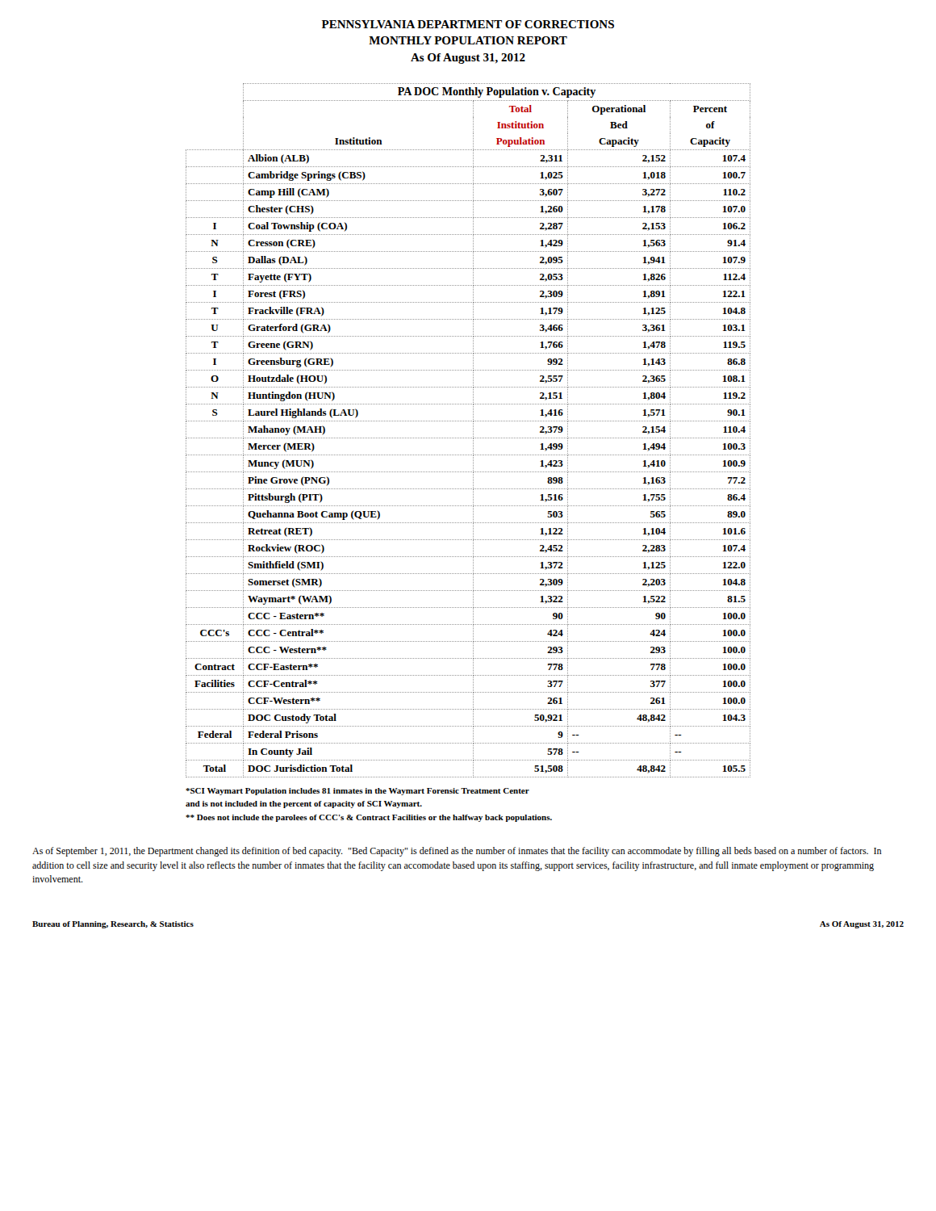PENNSYLVANIA DEPARTMENT OF CORRECTIONS
MONTHLY POPULATION REPORT
As Of August 31, 2012
| | PA DOC Monthly Population v. Capacity |
| | | Total | Operational | Percent |
| | | Institution | Bed | of |
| | Institution | Population | Capacity | Capacity |
| | Albion (ALB) | 2,311 | 2,152 | 107.4 |
| | Cambridge Springs (CBS) | 1,025 | 1,018 | 100.7 |
| | Camp Hill (CAM) | 3,607 | 3,272 | 110.2 |
| | Chester (CHS) | 1,260 | 1,178 | 107.0 |
| I | Coal Township (COA) | 2,287 | 2,153 | 106.2 |
| N | Cresson (CRE) | 1,429 | 1,563 | 91.4 |
| S | Dallas (DAL) | 2,095 | 1,941 | 107.9 |
| T | Fayette (FYT) | 2,053 | 1,826 | 112.4 |
| I | Forest (FRS) | 2,309 | 1,891 | 122.1 |
| T | Frackville (FRA) | 1,179 | 1,125 | 104.8 |
| U | Graterford (GRA) | 3,466 | 3,361 | 103.1 |
| T | Greene (GRN) | 1,766 | 1,478 | 119.5 |
| I | Greensburg (GRE) | 992 | 1,143 | 86.8 |
| O | Houtzdale (HOU) | 2,557 | 2,365 | 108.1 |
| N | Huntingdon (HUN) | 2,151 | 1,804 | 119.2 |
| S | Laurel Highlands (LAU) | 1,416 | 1,571 | 90.1 |
| | Mahanoy (MAH) | 2,379 | 2,154 | 110.4 |
| | Mercer (MER) | 1,499 | 1,494 | 100.3 |
| | Muncy (MUN) | 1,423 | 1,410 | 100.9 |
| | Pine Grove (PNG) | 898 | 1,163 | 77.2 |
| | Pittsburgh (PIT) | 1,516 | 1,755 | 86.4 |
| | Quehanna Boot Camp (QUE) | 503 | 565 | 89.0 |
| | Retreat (RET) | 1,122 | 1,104 | 101.6 |
| | Rockview (ROC) | 2,452 | 2,283 | 107.4 |
| | Smithfield (SMI) | 1,372 | 1,125 | 122.0 |
| | Somerset (SMR) | 2,309 | 2,203 | 104.8 |
| | Waymart* (WAM) | 1,322 | 1,522 | 81.5 |
| | CCC - Eastern** | 90 | 90 | 100.0 |
| CCC's | CCC - Central** | 424 | 424 | 100.0 |
| | CCC - Western** | 293 | 293 | 100.0 |
| Contract | CCF-Eastern** | 778 | 778 | 100.0 |
| Facilities | CCF-Central** | 377 | 377 | 100.0 |
| | CCF-Western** | 261 | 261 | 100.0 |
| | DOC Custody Total | 50,921 | 48,842 | 104.3 |
| Federal | Federal Prisons | 9 | -- | -- |
| | In County Jail | 578 | -- | -- |
| Total | DOC Jurisdiction Total | 51,508 | 48,842 | 105.5 |
*SCI Waymart Population includes 81 inmates in the Waymart Forensic Treatment Center
and is not included in the percent of capacity of SCI Waymart.
** Does not include the parolees of CCC's & Contract Facilities or the halfway back populations.
As of September 1, 2011, the Department changed its definition of bed capacity. "Bed Capacity" is defined as the number of inmates that the facility can accommodate by filling all beds based on a number of factors. In addition to cell size and security level it also reflects the number of inmates that the facility can accomodate based upon its staffing, support services, facility infrastructure, and full inmate employment or programming involvement.
Bureau of Planning, Research, & Statistics As Of August 31, 2012